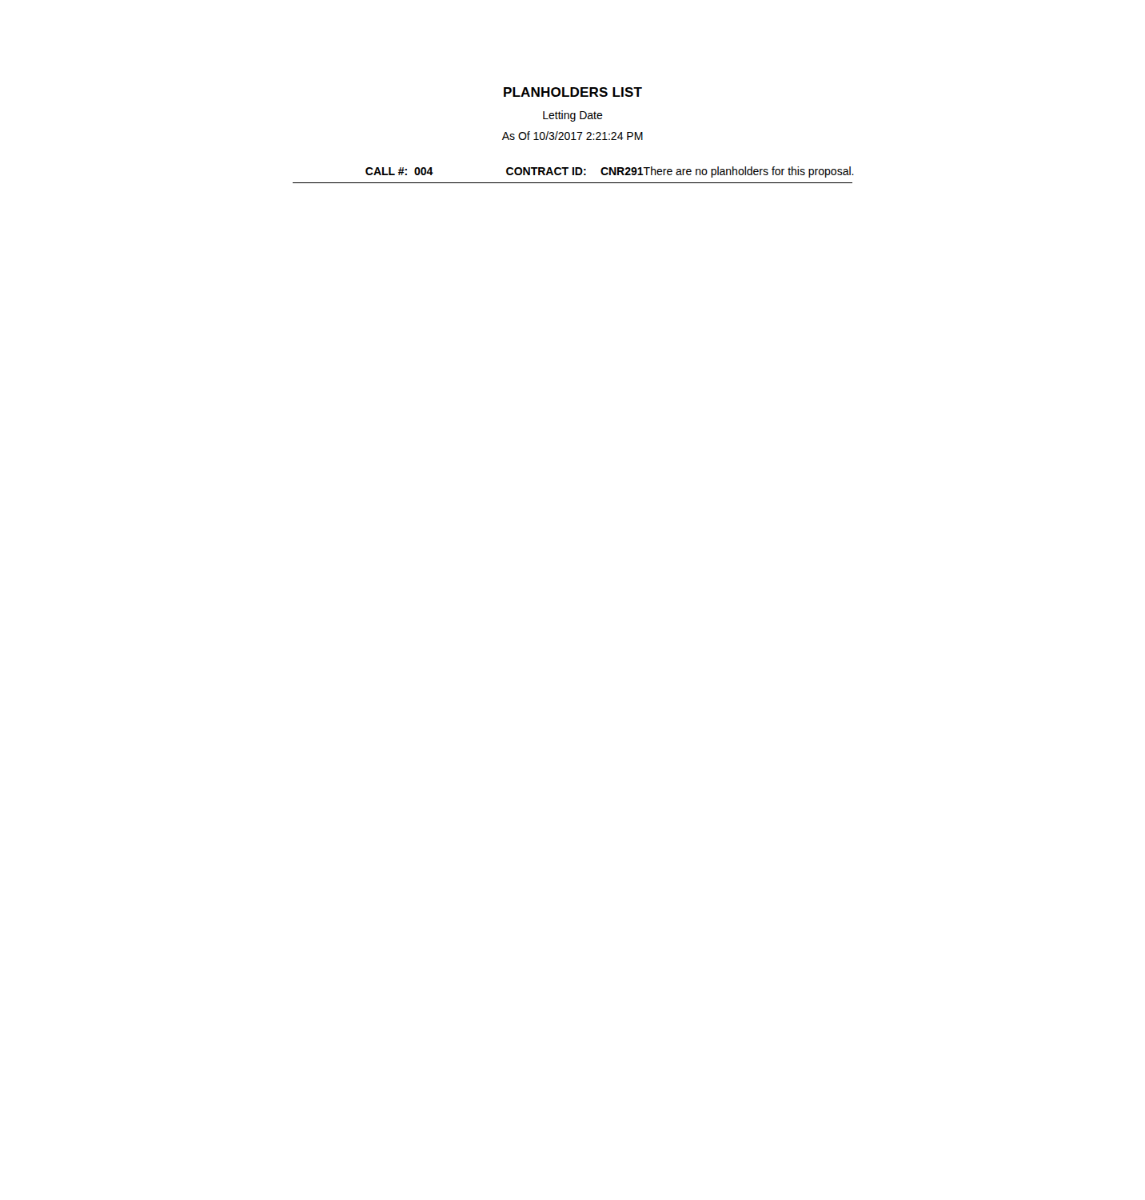PLANHOLDERS LIST
Letting Date
As Of 10/3/2017 2:21:24 PM
CALL #: 004 CONTRACT ID:CNR291 There are no planholders for this proposal.